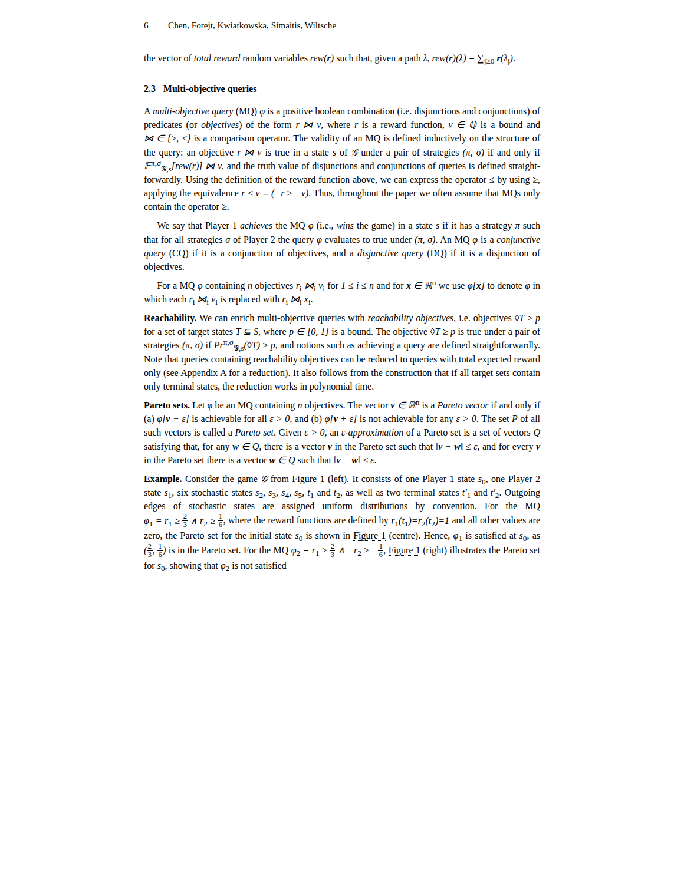6 Chen, Forejt, Kwiatkowska, Simaitis, Wiltsche
the vector of total reward random variables rew(r) such that, given a path λ, rew(r)(λ) = ∑j≥0 r(λj).
2.3 Multi-objective queries
A multi-objective query (MQ) φ is a positive boolean combination (i.e. disjunctions and conjunctions) of predicates (or objectives) of the form r ⋈ v, where r is a reward function, v ∈ ℚ is a bound and ⋈ ∈ {≥, ≤} is a comparison operator. The validity of an MQ is defined inductively on the structure of the query: an objective r ⋈ v is true in a state s of 𝒢 under a pair of strategies (π, σ) if and only if 𝔼π,σ𝒢,s[rew(r)] ⋈ v, and the truth value of disjunctions and conjunctions of queries is defined straightforwardly. Using the definition of the reward function above, we can express the operator ≤ by using ≥, applying the equivalence r ≤ v ≡ (−r ≥ −v). Thus, throughout the paper we often assume that MQs only contain the operator ≥.
We say that Player 1 achieves the MQ φ (i.e., wins the game) in a state s if it has a strategy π such that for all strategies σ of Player 2 the query φ evaluates to true under (π, σ). An MQ φ is a conjunctive query (CQ) if it is a conjunction of objectives, and a disjunctive query (DQ) if it is a disjunction of objectives.
For a MQ φ containing n objectives ri ⋈i vi for 1 ≤ i ≤ n and for x ∈ ℝn we use φ[x] to denote φ in which each ri ⋈i vi is replaced with ri ⋈i xi.
Reachability. We can enrich multi-objective queries with reachability objectives, i.e. objectives ◊T ≥ p for a set of target states T ⊆ S, where p ∈ [0, 1] is a bound. The objective ◊T ≥ p is true under a pair of strategies (π, σ) if Prπ,σ𝒢,s(◊T) ≥ p, and notions such as achieving a query are defined straightforwardly. Note that queries containing reachability objectives can be reduced to queries with total expected reward only (see Appendix A for a reduction). It also follows from the construction that if all target sets contain only terminal states, the reduction works in polynomial time.
Pareto sets. Let φ be an MQ containing n objectives. The vector v ∈ ℝn is a Pareto vector if and only if (a) φ[v − ε] is achievable for all ε > 0, and (b) φ[v + ε] is not achievable for any ε > 0. The set P of all such vectors is called a Pareto set. Given ε > 0, an ε-approximation of a Pareto set is a set of vectors Q satisfying that, for any w ∈ Q, there is a vector v in the Pareto set such that ‖v − w‖ ≤ ε, and for every v in the Pareto set there is a vector w ∈ Q such that ‖v − w‖ ≤ ε.
Example. Consider the game 𝒢 from Figure 1 (left). It consists of one Player 1 state s0, one Player 2 state s1, six stochastic states s2, s3, s4, s5, t1 and t2, as well as two terminal states t′1 and t′2. Outgoing edges of stochastic states are assigned uniform distributions by convention. For the MQ φ1 = r1 ≥ 23 ∧ r2 ≥ 16, where the reward functions are defined by r1(t1)=r2(t2)=1 and all other values are zero, the Pareto set for the initial state s0 is shown in Figure 1 (centre). Hence, φ1 is satisfied at s0, as (23, 16) is in the Pareto set. For the MQ φ2 = r1 ≥ 23 ∧ −r2 ≥ −16, Figure 1 (right) illustrates the Pareto set for s0, showing that φ2 is not satisfied